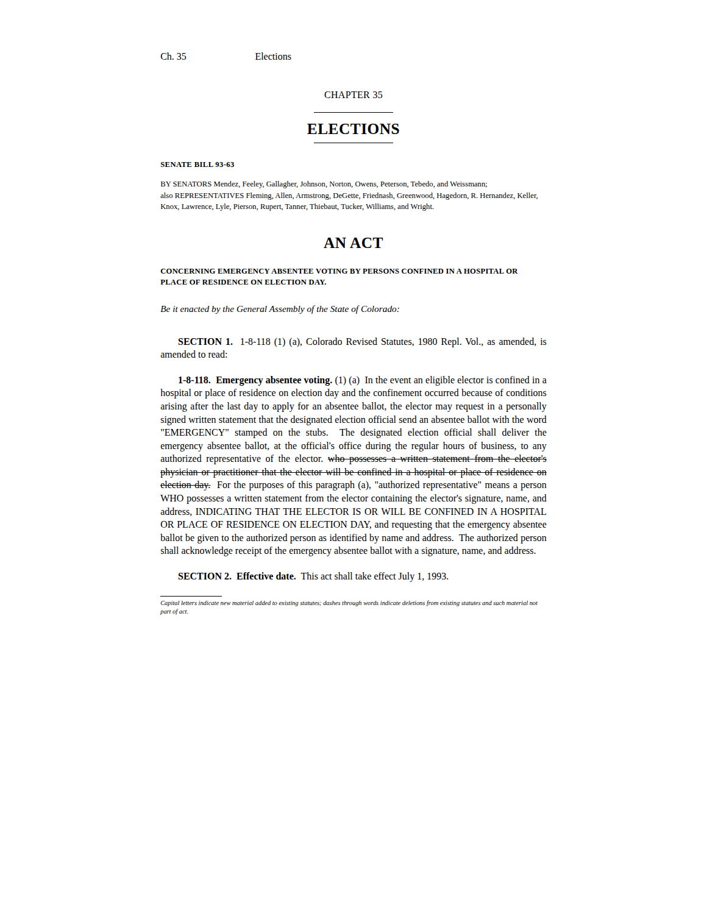Ch. 35 Elections
CHAPTER 35
ELECTIONS
SENATE BILL 93-63
BY SENATORS Mendez, Feeley, Gallagher, Johnson, Norton, Owens, Peterson, Tebedo, and Weissmann;
also REPRESENTATIVES Fleming, Allen, Armstrong, DeGette, Friednash, Greenwood, Hagedorn, R. Hernandez, Keller, Knox, Lawrence, Lyle, Pierson, Rupert, Tanner, Thiebaut, Tucker, Williams, and Wright.
AN ACT
CONCERNING EMERGENCY ABSENTEE VOTING BY PERSONS CONFINED IN A HOSPITAL OR PLACE OF RESIDENCE ON ELECTION DAY.
Be it enacted by the General Assembly of the State of Colorado:
SECTION 1. 1-8-118 (1) (a), Colorado Revised Statutes, 1980 Repl. Vol., as amended, is amended to read:
1-8-118. Emergency absentee voting. (1) (a) In the event an eligible elector is confined in a hospital or place of residence on election day and the confinement occurred because of conditions arising after the last day to apply for an absentee ballot, the elector may request in a personally signed written statement that the designated election official send an absentee ballot with the word "EMERGENCY" stamped on the stubs. The designated election official shall deliver the emergency absentee ballot, at the official's office during the regular hours of business, to any authorized representative of the elector. who possesses a written statement from the elector's physician or practitioner that the elector will be confined in a hospital or place of residence on election day. For the purposes of this paragraph (a), "authorized representative" means a person WHO possesses a written statement from the elector containing the elector's signature, name, and address, INDICATING THAT THE ELECTOR IS OR WILL BE CONFINED IN A HOSPITAL OR PLACE OF RESIDENCE ON ELECTION DAY, and requesting that the emergency absentee ballot be given to the authorized person as identified by name and address. The authorized person shall acknowledge receipt of the emergency absentee ballot with a signature, name, and address.
SECTION 2. Effective date. This act shall take effect July 1, 1993.
Capital letters indicate new material added to existing statutes; dashes through words indicate deletions from existing statutes and such material not part of act.